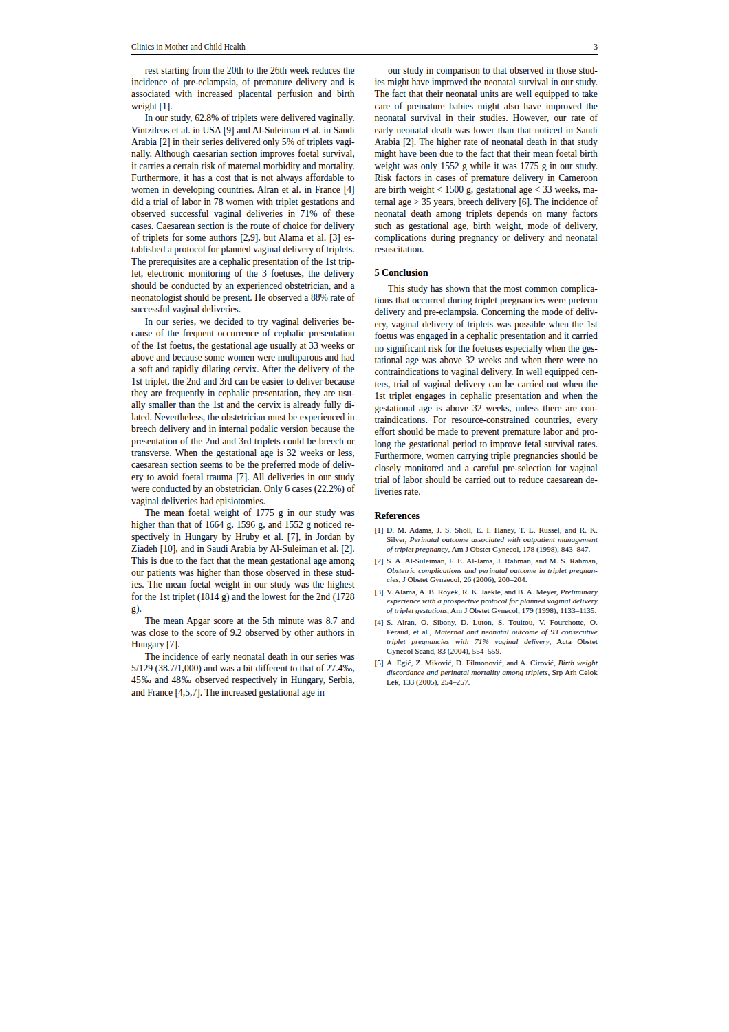Clinics in Mother and Child Health 3
rest starting from the 20th to the 26th week reduces the incidence of pre-eclampsia, of premature delivery and is associated with increased placental perfusion and birth weight [1].
In our study, 62.8% of triplets were delivered vaginally. Vintzileos et al. in USA [9] and Al-Suleiman et al. in Saudi Arabia [2] in their series delivered only 5% of triplets vaginally. Although caesarian section improves foetal survival, it carries a certain risk of maternal morbidity and mortality. Furthermore, it has a cost that is not always affordable to women in developing countries. Alran et al. in France [4] did a trial of labor in 78 women with triplet gestations and observed successful vaginal deliveries in 71% of these cases. Caesarean section is the route of choice for delivery of triplets for some authors [2,9], but Alama et al. [3] established a protocol for planned vaginal delivery of triplets. The prerequisites are a cephalic presentation of the 1st triplet, electronic monitoring of the 3 foetuses, the delivery should be conducted by an experienced obstetrician, and a neonatologist should be present. He observed a 88% rate of successful vaginal deliveries.
In our series, we decided to try vaginal deliveries because of the frequent occurrence of cephalic presentation of the 1st foetus, the gestational age usually at 33 weeks or above and because some women were multiparous and had a soft and rapidly dilating cervix. After the delivery of the 1st triplet, the 2nd and 3rd can be easier to deliver because they are frequently in cephalic presentation, they are usually smaller than the 1st and the cervix is already fully dilated. Nevertheless, the obstetrician must be experienced in breech delivery and in internal podalic version because the presentation of the 2nd and 3rd triplets could be breech or transverse. When the gestational age is 32 weeks or less, caesarean section seems to be the preferred mode of delivery to avoid foetal trauma [7]. All deliveries in our study were conducted by an obstetrician. Only 6 cases (22.2%) of vaginal deliveries had episiotomies.
The mean foetal weight of 1775 g in our study was higher than that of 1664 g, 1596 g, and 1552 g noticed respectively in Hungary by Hruby et al. [7], in Jordan by Ziadeh [10], and in Saudi Arabia by Al-Suleiman et al. [2]. This is due to the fact that the mean gestational age among our patients was higher than those observed in these studies. The mean foetal weight in our study was the highest for the 1st triplet (1814 g) and the lowest for the 2nd (1728 g).
The mean Apgar score at the 5th minute was 8.7 and was close to the score of 9.2 observed by other authors in Hungary [7].
The incidence of early neonatal death in our series was 5/129 (38.7/1,000) and was a bit different to that of 27.4‰, 45‰ and 48‰ observed respectively in Hungary, Serbia, and France [4,5,7]. The increased gestational age in
our study in comparison to that observed in those studies might have improved the neonatal survival in our study. The fact that their neonatal units are well equipped to take care of premature babies might also have improved the neonatal survival in their studies. However, our rate of early neonatal death was lower than that noticed in Saudi Arabia [2]. The higher rate of neonatal death in that study might have been due to the fact that their mean foetal birth weight was only 1552 g while it was 1775 g in our study. Risk factors in cases of premature delivery in Cameroon are birth weight < 1500 g, gestational age < 33 weeks, maternal age > 35 years, breech delivery [6]. The incidence of neonatal death among triplets depends on many factors such as gestational age, birth weight, mode of delivery, complications during pregnancy or delivery and neonatal resuscitation.
5 Conclusion
This study has shown that the most common complications that occurred during triplet pregnancies were preterm delivery and pre-eclampsia. Concerning the mode of delivery, vaginal delivery of triplets was possible when the 1st foetus was engaged in a cephalic presentation and it carried no significant risk for the foetuses especially when the gestational age was above 32 weeks and when there were no contraindications to vaginal delivery. In well equipped centers, trial of vaginal delivery can be carried out when the 1st triplet engages in cephalic presentation and when the gestational age is above 32 weeks, unless there are contraindications. For resource-constrained countries, every effort should be made to prevent premature labor and prolong the gestational period to improve fetal survival rates. Furthermore, women carrying triple pregnancies should be closely monitored and a careful pre-selection for vaginal trial of labor should be carried out to reduce caesarean deliveries rate.
References
[1] D. M. Adams, J. S. Sholl, E. I. Haney, T. L. Russel, and R. K. Silver, Perinatal outcome associated with outpatient management of triplet pregnancy, Am J Obstet Gynecol, 178 (1998), 843–847.
[2] S. A. Al-Suleiman, F. E. Al-Jama, J. Rahman, and M. S. Rahman, Obstetric complications and perinatal outcome in triplet pregnancies, J Obstet Gynaecol, 26 (2006), 200–204.
[3] V. Alama, A. B. Royek, R. K. Jaekle, and B. A. Meyer, Preliminary experience with a prospective protocol for planned vaginal delivery of triplet gestations, Am J Obstet Gynecol, 179 (1998), 1133–1135.
[4] S. Alran, O. Sibony, D. Luton, S. Touitou, V. Fourchotte, O. Féraud, et al., Maternal and neonatal outcome of 93 consecutive triplet pregnancies with 71% vaginal delivery, Acta Obstet Gynecol Scand, 83 (2004), 554–559.
[5] A. Egić, Z. Miković, D. Filmonović, and A. Cirović, Birth weight discordance and perinatal mortality among triplets, Srp Arh Celok Lek, 133 (2005), 254–257.